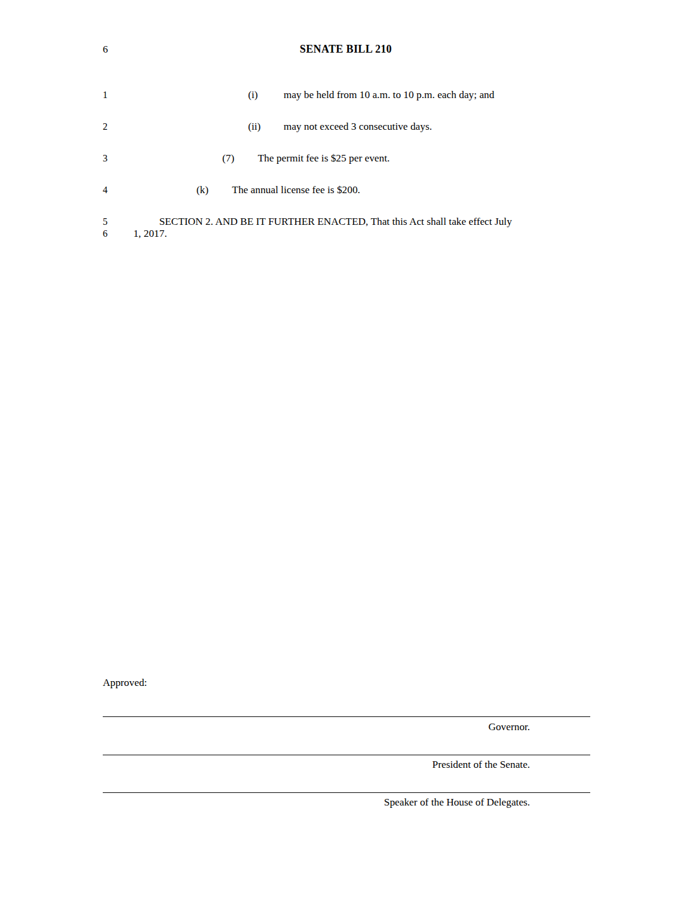6
SENATE BILL 210
1
(i) may be held from 10 a.m. to 10 p.m. each day; and
2
(ii) may not exceed 3 consecutive days.
3
(7) The permit fee is $25 per event.
4
(k) The annual license fee is $200.
5
SECTION 2. AND BE IT FURTHER ENACTED, That this Act shall take effect July
6
1, 2017.
Approved:
Governor.
President of the Senate.
Speaker of the House of Delegates.